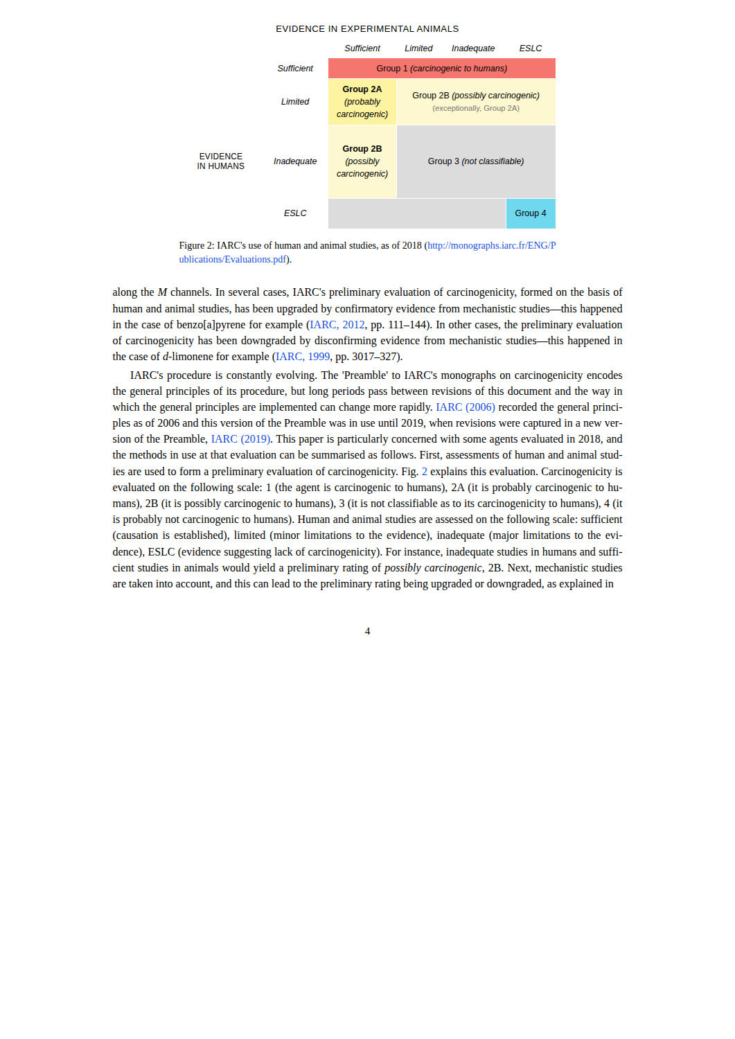EVIDENCE IN EXPERIMENTAL ANIMALS
| | | Sufficient | Limited | Inadequate | ESLC |
| --- | --- | --- | --- | --- | --- |
| | Sufficient | Group 1 (carcinogenic to humans) |
| | Limited | Group 2A (probably carcinogenic) | Group 2B (possibly carcinogenic) (exceptionally, Group 2A) |
| EVIDENCE IN HUMANS | Inadequate | Group 2B (possibly carcinogenic) | Group 3 (not classifiable) |
| | ESLC | | Group 4 |
Figure 2: IARC's use of human and animal studies, as of 2018 (http://monographs.iarc.fr/ENG/Publications/Evaluations.pdf).
along the M channels. In several cases, IARC's preliminary evaluation of carcinogenicity, formed on the basis of human and animal studies, has been upgraded by confirmatory evidence from mechanistic studies—this happened in the case of benzo[a]pyrene for example (IARC, 2012, pp. 111–144). In other cases, the preliminary evaluation of carcinogenicity has been downgraded by disconfirming evidence from mechanistic studies—this happened in the case of d-limonene for example (IARC, 1999, pp. 3017–327).
IARC's procedure is constantly evolving. The 'Preamble' to IARC's monographs on carcinogenicity encodes the general principles of its procedure, but long periods pass between revisions of this document and the way in which the general principles are implemented can change more rapidly. IARC (2006) recorded the general principles as of 2006 and this version of the Preamble was in use until 2019, when revisions were captured in a new version of the Preamble, IARC (2019). This paper is particularly concerned with some agents evaluated in 2018, and the methods in use at that evaluation can be summarised as follows. First, assessments of human and animal studies are used to form a preliminary evaluation of carcinogenicity. Fig. 2 explains this evaluation. Carcinogenicity is evaluated on the following scale: 1 (the agent is carcinogenic to humans), 2A (it is probably carcinogenic to humans), 2B (it is possibly carcinogenic to humans), 3 (it is not classifiable as to its carcinogenicity to humans), 4 (it is probably not carcinogenic to humans). Human and animal studies are assessed on the following scale: sufficient (causation is established), limited (minor limitations to the evidence), inadequate (major limitations to the evidence), ESLC (evidence suggesting lack of carcinogenicity). For instance, inadequate studies in humans and sufficient studies in animals would yield a preliminary rating of possibly carcinogenic, 2B. Next, mechanistic studies are taken into account, and this can lead to the preliminary rating being upgraded or downgraded, as explained in
4